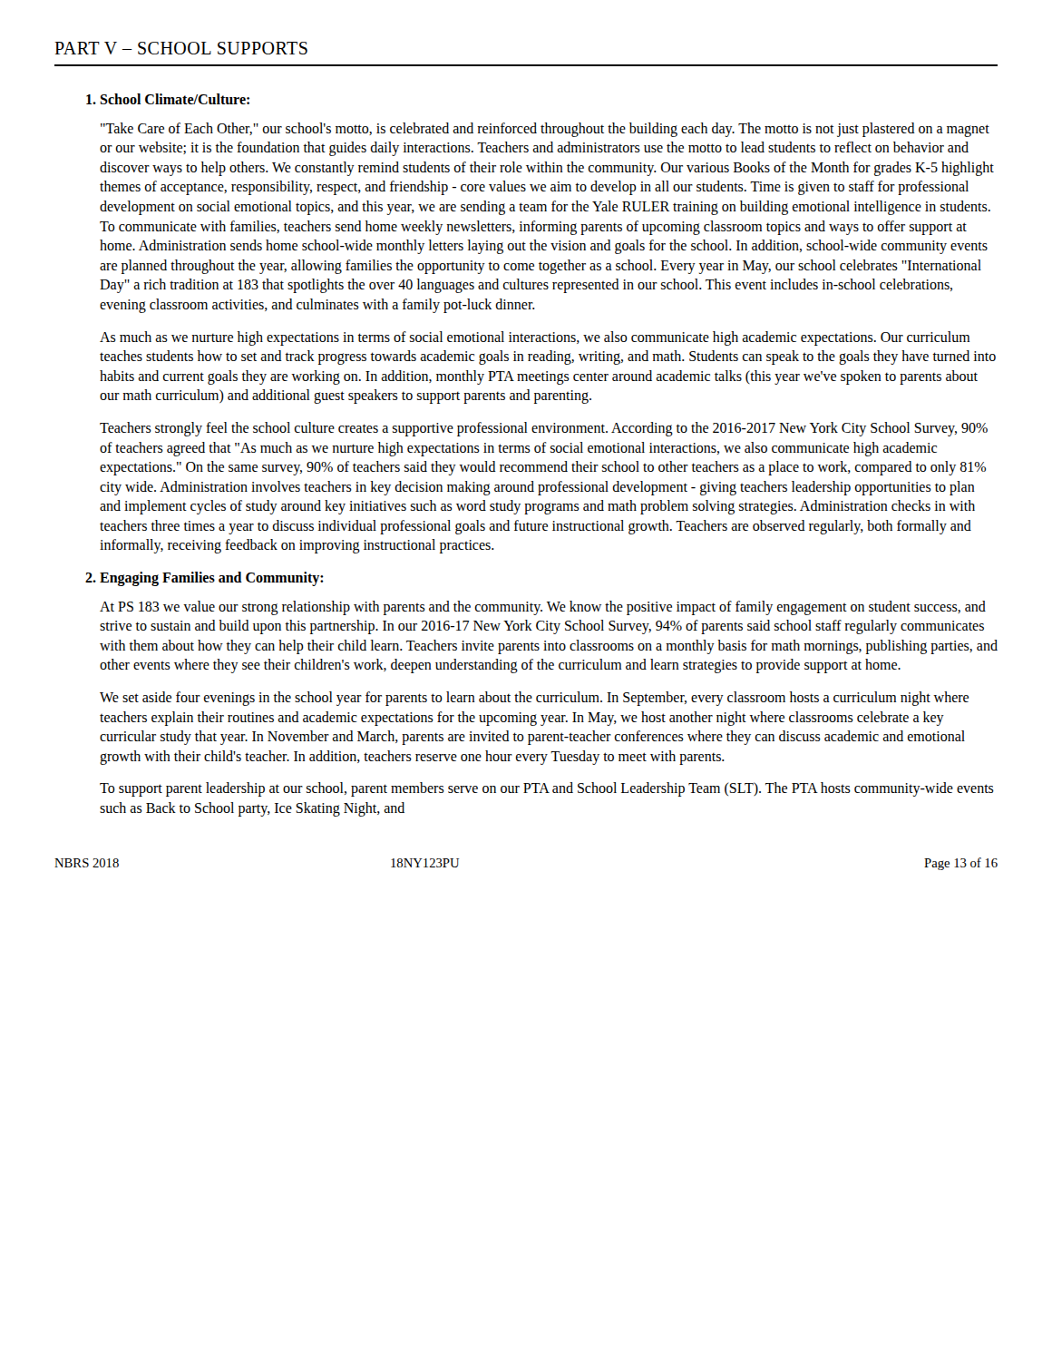PART V – SCHOOL SUPPORTS
School Climate/Culture:
"Take Care of Each Other," our school's motto, is celebrated and reinforced throughout the building each day. The motto is not just plastered on a magnet or our website; it is the foundation that guides daily interactions. Teachers and administrators use the motto to lead students to reflect on behavior and discover ways to help others. We constantly remind students of their role within the community. Our various Books of the Month for grades K-5 highlight themes of acceptance, responsibility, respect, and friendship - core values we aim to develop in all our students. Time is given to staff for professional development on social emotional topics, and this year, we are sending a team for the Yale RULER training on building emotional intelligence in students. To communicate with families, teachers send home weekly newsletters, informing parents of upcoming classroom topics and ways to offer support at home. Administration sends home school-wide monthly letters laying out the vision and goals for the school. In addition, school-wide community events are planned throughout the year, allowing families the opportunity to come together as a school. Every year in May, our school celebrates "International Day" a rich tradition at 183 that spotlights the over 40 languages and cultures represented in our school. This event includes in-school celebrations, evening classroom activities, and culminates with a family pot-luck dinner.
As much as we nurture high expectations in terms of social emotional interactions, we also communicate high academic expectations. Our curriculum teaches students how to set and track progress towards academic goals in reading, writing, and math. Students can speak to the goals they have turned into habits and current goals they are working on. In addition, monthly PTA meetings center around academic talks (this year we've spoken to parents about our math curriculum) and additional guest speakers to support parents and parenting.
Teachers strongly feel the school culture creates a supportive professional environment. According to the 2016-2017 New York City School Survey, 90% of teachers agreed that "As much as we nurture high expectations in terms of social emotional interactions, we also communicate high academic expectations." On the same survey, 90% of teachers said they would recommend their school to other teachers as a place to work, compared to only 81% city wide. Administration involves teachers in key decision making around professional development - giving teachers leadership opportunities to plan and implement cycles of study around key initiatives such as word study programs and math problem solving strategies. Administration checks in with teachers three times a year to discuss individual professional goals and future instructional growth. Teachers are observed regularly, both formally and informally, receiving feedback on improving instructional practices.
Engaging Families and Community:
At PS 183 we value our strong relationship with parents and the community. We know the positive impact of family engagement on student success, and strive to sustain and build upon this partnership. In our 2016-17 New York City School Survey, 94% of parents said school staff regularly communicates with them about how they can help their child learn. Teachers invite parents into classrooms on a monthly basis for math mornings, publishing parties, and other events where they see their children's work, deepen understanding of the curriculum and learn strategies to provide support at home.
We set aside four evenings in the school year for parents to learn about the curriculum. In September, every classroom hosts a curriculum night where teachers explain their routines and academic expectations for the upcoming year. In May, we host another night where classrooms celebrate a key curricular study that year. In November and March, parents are invited to parent-teacher conferences where they can discuss academic and emotional growth with their child's teacher. In addition, teachers reserve one hour every Tuesday to meet with parents.
To support parent leadership at our school, parent members serve on our PTA and School Leadership Team (SLT). The PTA hosts community-wide events such as Back to School party, Ice Skating Night, and
NBRS 2018
18NY123PU
Page 13 of 16